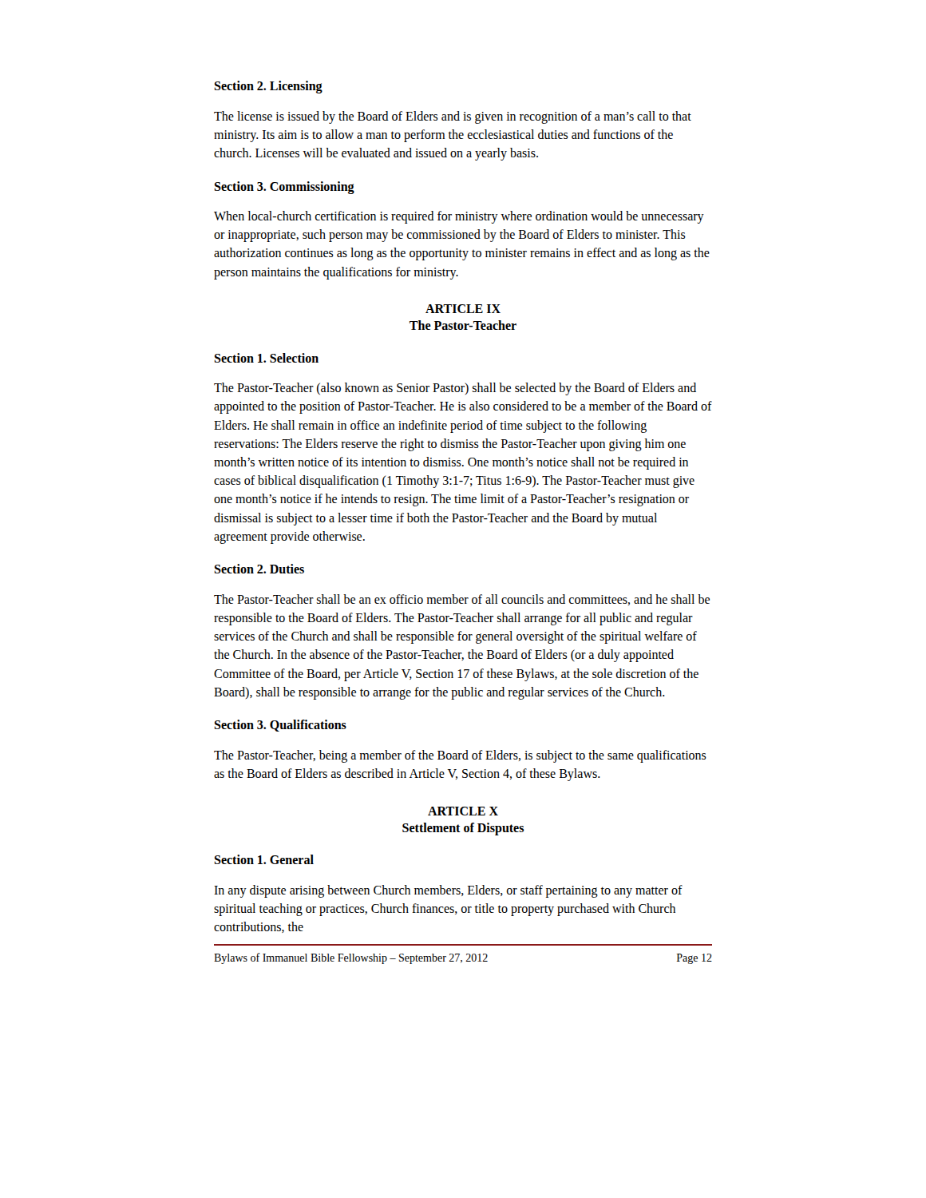Section 2. Licensing
The license is issued by the Board of Elders and is given in recognition of a man’s call to that ministry. Its aim is to allow a man to perform the ecclesiastical duties and functions of the church. Licenses will be evaluated and issued on a yearly basis.
Section 3. Commissioning
When local-church certification is required for ministry where ordination would be unnecessary or inappropriate, such person may be commissioned by the Board of Elders to minister. This authorization continues as long as the opportunity to minister remains in effect and as long as the person maintains the qualifications for ministry.
ARTICLE IX
The Pastor-Teacher
Section 1. Selection
The Pastor-Teacher (also known as Senior Pastor) shall be selected by the Board of Elders and appointed to the position of Pastor-Teacher. He is also considered to be a member of the Board of Elders. He shall remain in office an indefinite period of time subject to the following reservations: The Elders reserve the right to dismiss the Pastor-Teacher upon giving him one month’s written notice of its intention to dismiss. One month’s notice shall not be required in cases of biblical disqualification (1 Timothy 3:1-7; Titus 1:6-9). The Pastor-Teacher must give one month’s notice if he intends to resign. The time limit of a Pastor-Teacher’s resignation or dismissal is subject to a lesser time if both the Pastor-Teacher and the Board by mutual agreement provide otherwise.
Section 2. Duties
The Pastor-Teacher shall be an ex officio member of all councils and committees, and he shall be responsible to the Board of Elders. The Pastor-Teacher shall arrange for all public and regular services of the Church and shall be responsible for general oversight of the spiritual welfare of the Church. In the absence of the Pastor-Teacher, the Board of Elders (or a duly appointed Committee of the Board, per Article V, Section 17 of these Bylaws, at the sole discretion of the Board), shall be responsible to arrange for the public and regular services of the Church.
Section 3. Qualifications
The Pastor-Teacher, being a member of the Board of Elders, is subject to the same qualifications as the Board of Elders as described in Article V, Section 4, of these Bylaws.
ARTICLE X
Settlement of Disputes
Section 1. General
In any dispute arising between Church members, Elders, or staff pertaining to any matter of spiritual teaching or practices, Church finances, or title to property purchased with Church contributions, the
Bylaws of Immanuel Bible Fellowship – September 27, 2012 Page 12